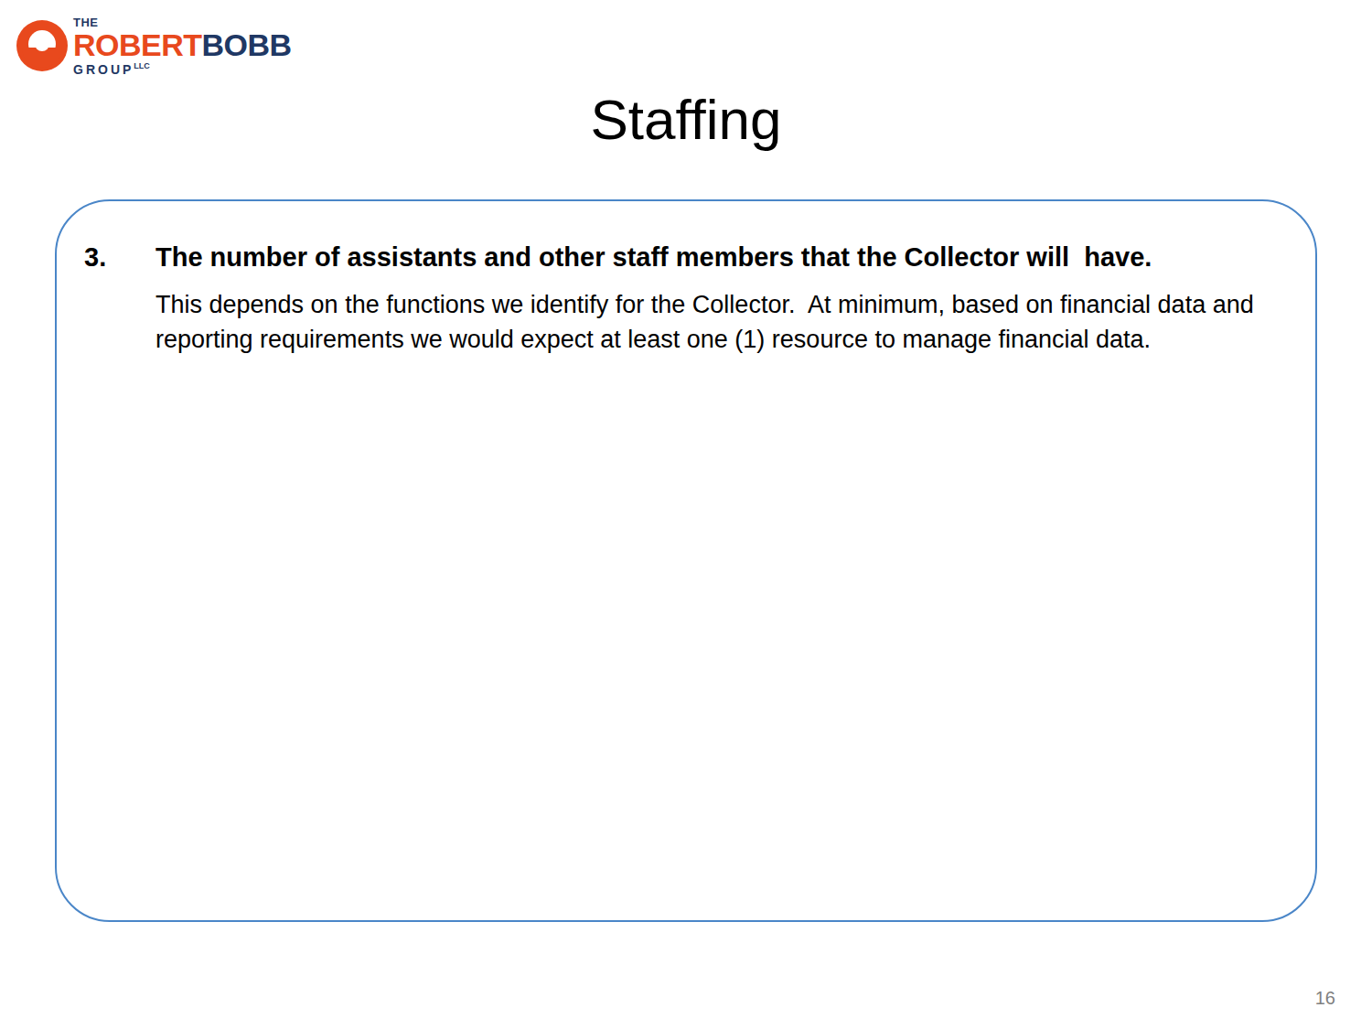THE
ROBERT BOBB
GROUPLLC
Staffing
3.
The number of assistants and other staff members that the Collector will have.
This depends on the functions we identify for the Collector. At minimum, based on financial data and reporting requirements we would expect at least one (1) resource to manage financial data.
16